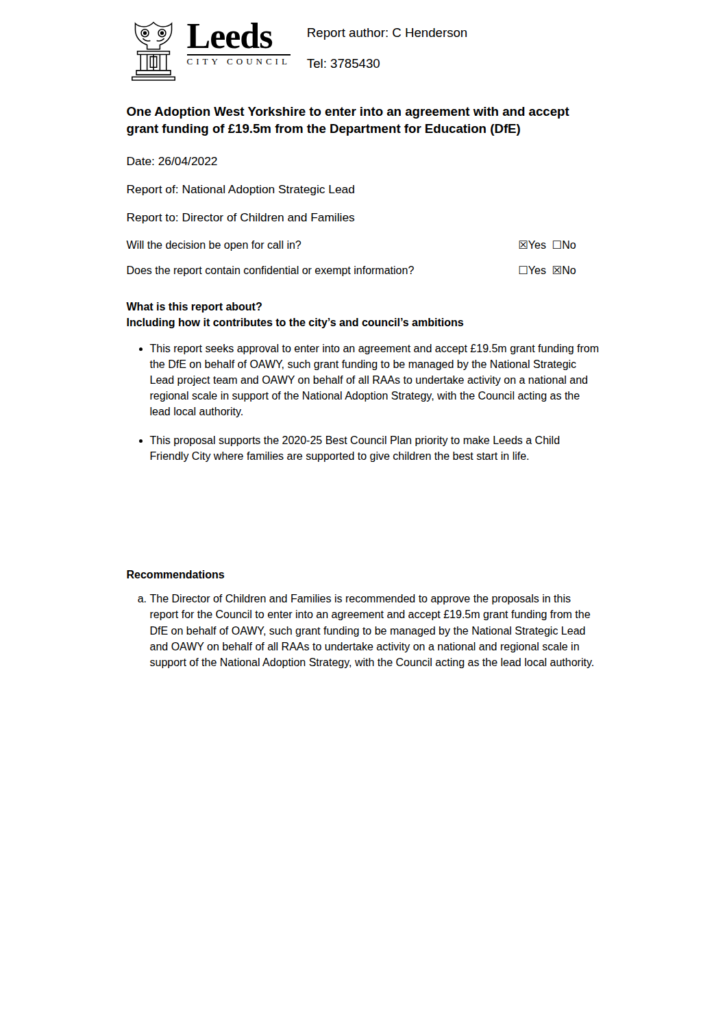Leeds CITY COUNCIL
Report author: C Henderson
Tel: 3785430
One Adoption West Yorkshire to enter into an agreement with and accept grant funding of £19.5m from the Department for Education (DfE)
Date: 26/04/2022
Report of: National Adoption Strategic Lead
Report to: Director of Children and Families
Will the decision be open for call in?
☒Yes ☐No
Does the report contain confidential or exempt information?
☐Yes ☒No
What is this report about?
Including how it contributes to the city’s and council’s ambitions
This report seeks approval to enter into an agreement and accept £19.5m grant funding from the DfE on behalf of OAWY, such grant funding to be managed by the National Strategic Lead project team and OAWY on behalf of all RAAs to undertake activity on a national and regional scale in support of the National Adoption Strategy, with the Council acting as the lead local authority.
This proposal supports the 2020-25 Best Council Plan priority to make Leeds a Child Friendly City where families are supported to give children the best start in life.
Recommendations
The Director of Children and Families is recommended to approve the proposals in this report for the Council to enter into an agreement and accept £19.5m grant funding from the DfE on behalf of OAWY, such grant funding to be managed by the National Strategic Lead and OAWY on behalf of all RAAs to undertake activity on a national and regional scale in support of the National Adoption Strategy, with the Council acting as the lead local authority.